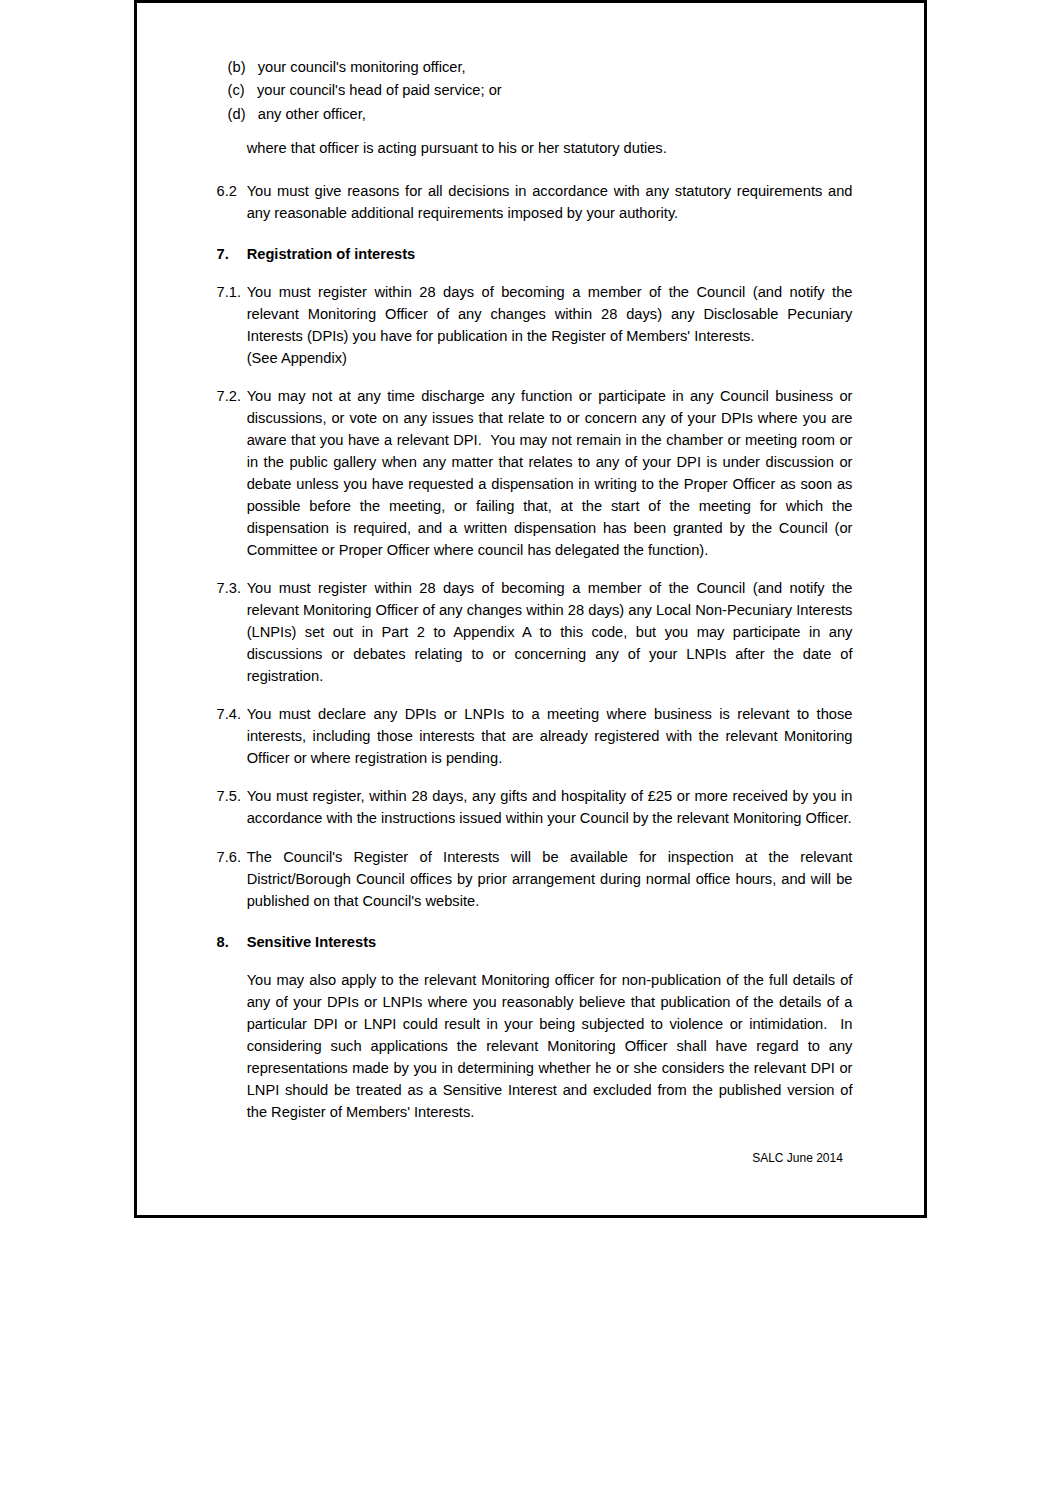(b) your council's monitoring officer,
(c) your council's head of paid service; or
(d) any other officer,
where that officer is acting pursuant to his or her statutory duties.
6.2
You must give reasons for all decisions in accordance with any statutory requirements and any reasonable additional requirements imposed by your authority.
7. Registration of interests
7.1.
You must register within 28 days of becoming a member of the Council (and notify the relevant Monitoring Officer of any changes within 28 days) any Disclosable Pecuniary Interests (DPIs) you have for publication in the Register of Members' Interests.
(See Appendix)
7.2.
You may not at any time discharge any function or participate in any Council business or discussions, or vote on any issues that relate to or concern any of your DPIs where you are aware that you have a relevant DPI. You may not remain in the chamber or meeting room or in the public gallery when any matter that relates to any of your DPI is under discussion or debate unless you have requested a dispensation in writing to the Proper Officer as soon as possible before the meeting, or failing that, at the start of the meeting for which the dispensation is required, and a written dispensation has been granted by the Council (or Committee or Proper Officer where council has delegated the function).
7.3.
You must register within 28 days of becoming a member of the Council (and notify the relevant Monitoring Officer of any changes within 28 days) any Local Non-Pecuniary Interests (LNPIs) set out in Part 2 to Appendix A to this code, but you may participate in any discussions or debates relating to or concerning any of your LNPIs after the date of registration.
7.4.
You must declare any DPIs or LNPIs to a meeting where business is relevant to those interests, including those interests that are already registered with the relevant Monitoring Officer or where registration is pending.
7.5.
You must register, within 28 days, any gifts and hospitality of £25 or more received by you in accordance with the instructions issued within your Council by the relevant Monitoring Officer.
7.6.
The Council's Register of Interests will be available for inspection at the relevant District/Borough Council offices by prior arrangement during normal office hours, and will be published on that Council's website.
8. Sensitive Interests
You may also apply to the relevant Monitoring officer for non-publication of the full details of any of your DPIs or LNPIs where you reasonably believe that publication of the details of a particular DPI or LNPI could result in your being subjected to violence or intimidation. In considering such applications the relevant Monitoring Officer shall have regard to any representations made by you in determining whether he or she considers the relevant DPI or LNPI should be treated as a Sensitive Interest and excluded from the published version of the Register of Members' Interests.
SALC June 2014